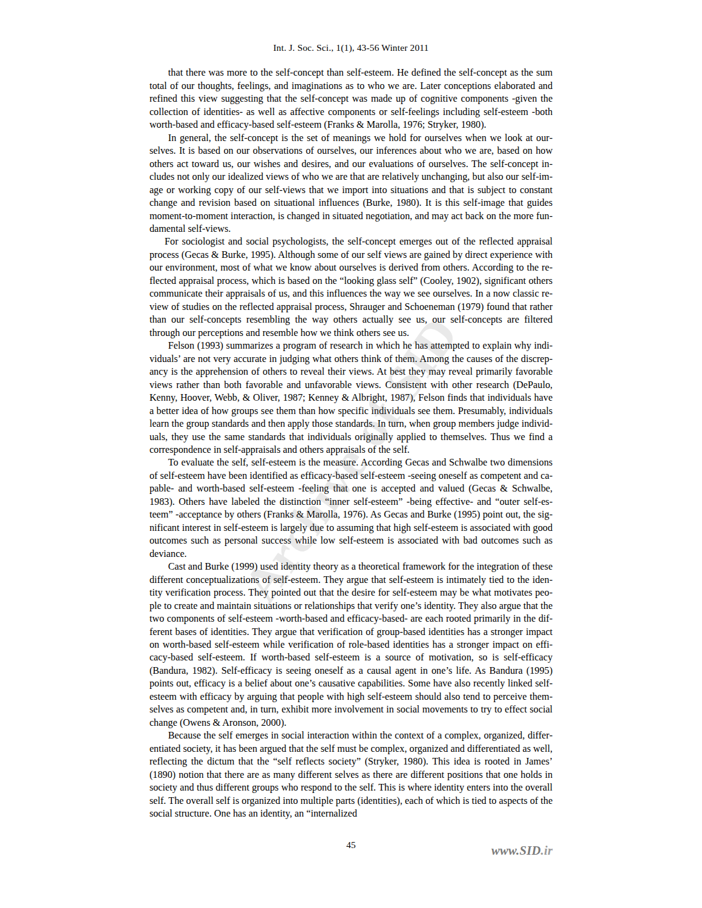Archive of SID
Int. J. Soc. Sci., 1(1), 43-56 Winter 2011
that there was more to the self-concept than self-esteem. He defined the self-concept as the sum total of our thoughts, feelings, and imaginations as to who we are. Later conceptions elaborated and refined this view suggesting that the self-concept was made up of cognitive components -given the collection of identities- as well as affective components or self-feelings including self-esteem -both worth-based and efficacy-based self-esteem (Franks & Marolla, 1976; Stryker, 1980).
In general, the self-concept is the set of meanings we hold for ourselves when we look at ourselves. It is based on our observations of ourselves, our inferences about who we are, based on how others act toward us, our wishes and desires, and our evaluations of ourselves. The self-concept includes not only our idealized views of who we are that are relatively unchanging, but also our self-image or working copy of our self-views that we import into situations and that is subject to constant change and revision based on situational influences (Burke, 1980). It is this self-image that guides moment-to-moment interaction, is changed in situated negotiation, and may act back on the more fundamental self-views.
For sociologist and social psychologists, the self-concept emerges out of the reflected appraisal process (Gecas & Burke, 1995). Although some of our self views are gained by direct experience with our environment, most of what we know about ourselves is derived from others. According to the reflected appraisal process, which is based on the “looking glass self” (Cooley, 1902), significant others communicate their appraisals of us, and this influences the way we see ourselves. In a now classic review of studies on the reflected appraisal process, Shrauger and Schoeneman (1979) found that rather than our self-concepts resembling the way others actually see us, our self-concepts are filtered through our perceptions and resemble how we think others see us.
Felson (1993) summarizes a program of research in which he has attempted to explain why individuals’ are not very accurate in judging what others think of them. Among the causes of the discrepancy is the apprehension of others to reveal their views. At best they may reveal primarily favorable views rather than both favorable and unfavorable views. Consistent with other research (DePaulo, Kenny, Hoover, Webb, & Oliver, 1987; Kenney & Albright, 1987), Felson finds that individuals have a better idea of how groups see them than how specific individuals see them. Presumably, individuals learn the group standards and then apply those standards. In turn, when group members judge individuals, they use the same standards that individuals originally applied to themselves. Thus we find a correspondence in self-appraisals and others appraisals of the self.
To evaluate the self, self-esteem is the measure. According Gecas and Schwalbe two dimensions of self-esteem have been identified as efficacy-based self-esteem -seeing oneself as competent and capable- and worth-based self-esteem -feeling that one is accepted and valued (Gecas & Schwalbe, 1983). Others have labeled the distinction “inner self-esteem” -being effective- and “outer self-esteem” -acceptance by others (Franks & Marolla, 1976). As Gecas and Burke (1995) point out, the significant interest in self-esteem is largely due to assuming that high self-esteem is associated with good outcomes such as personal success while low self-esteem is associated with bad outcomes such as deviance.
Cast and Burke (1999) used identity theory as a theoretical framework for the integration of these different conceptualizations of self-esteem. They argue that self-esteem is intimately tied to the identity verification process. They pointed out that the desire for self-esteem may be what motivates people to create and maintain situations or relationships that verify one’s identity. They also argue that the two components of self-esteem -worth-based and efficacy-based- are each rooted primarily in the different bases of identities. They argue that verification of group-based identities has a stronger impact on worth-based self-esteem while verification of role-based identities has a stronger impact on efficacy-based self-esteem. If worth-based self-esteem is a source of motivation, so is self-efficacy (Bandura, 1982). Self-efficacy is seeing oneself as a causal agent in one’s life. As Bandura (1995) points out, efficacy is a belief about one’s causative capabilities. Some have also recently linked self-esteem with efficacy by arguing that people with high self-esteem should also tend to perceive themselves as competent and, in turn, exhibit more involvement in social movements to try to effect social change (Owens & Aronson, 2000).
Because the self emerges in social interaction within the context of a complex, organized, differentiated society, it has been argued that the self must be complex, organized and differentiated as well, reflecting the dictum that the “self reflects society” (Stryker, 1980). This idea is rooted in James’ (1890) notion that there are as many different selves as there are different positions that one holds in society and thus different groups who respond to the self. This is where identity enters into the overall self. The overall self is organized into multiple parts (identities), each of which is tied to aspects of the social structure. One has an identity, an “internalized
45
www.SID.ir